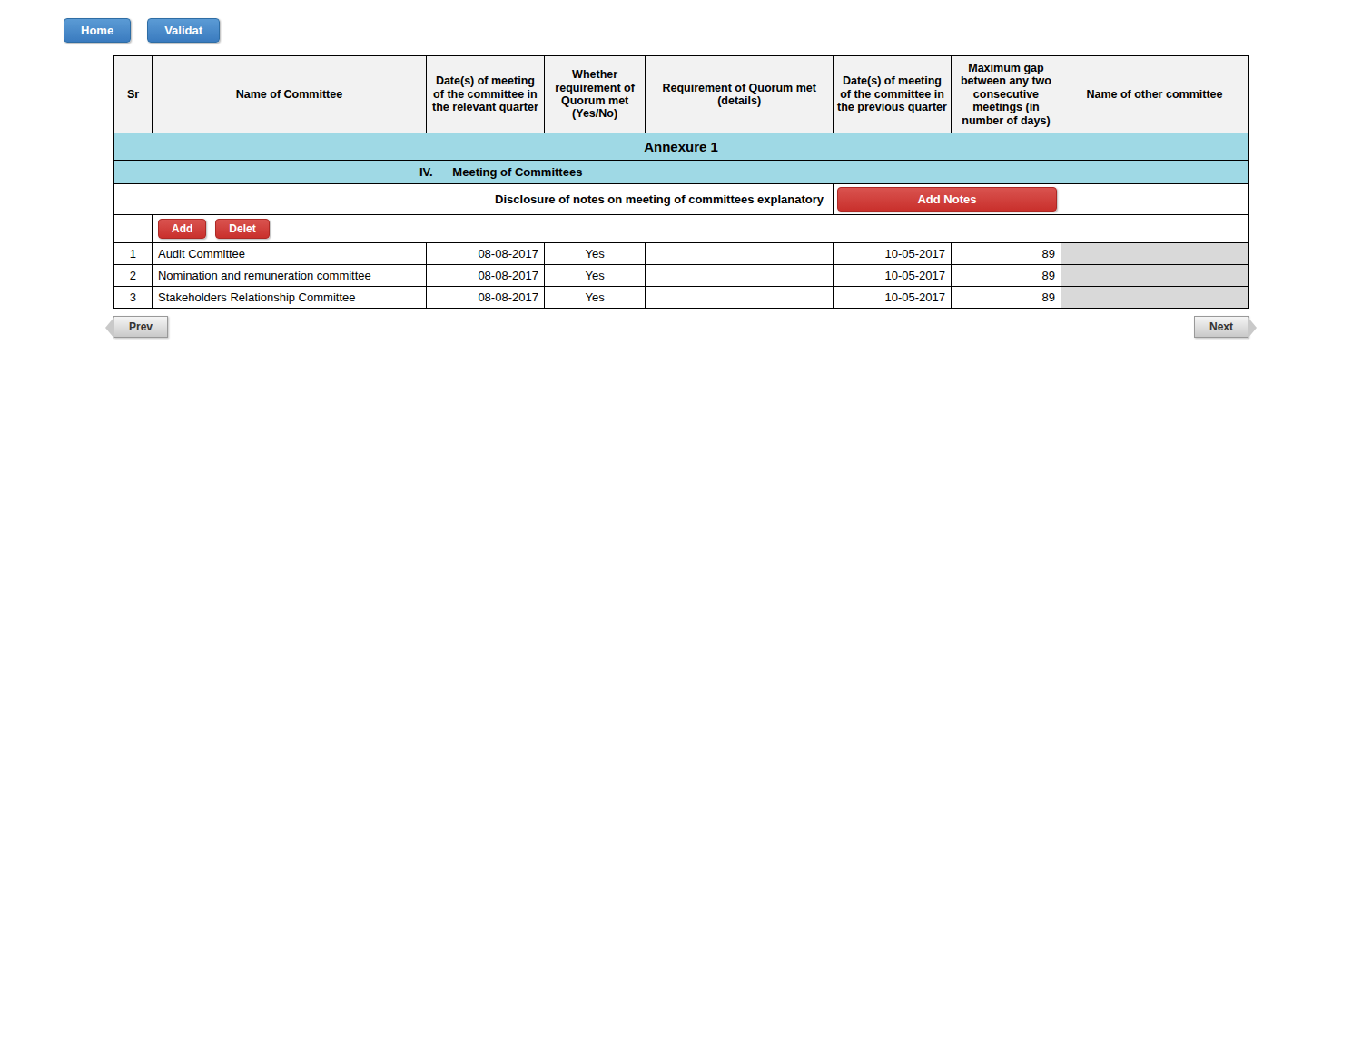Home Validat
| Annexure 1 |
| IV. Meeting of Committees |
| Disclosure of notes on meeting of committees explanatory | Add Notes | |
| Sr | Name of Committee | Date(s) of meeting of the committee in the relevant quarter | Whether requirement of Quorum met (Yes/No) | Requirement of Quorum met (details) | Date(s) of meeting of the committee in the previous quarter | Maximum gap between any two consecutive meetings (in number of days) | Name of other committee |
| | Add Delet |
| 1 | Audit Committee | 08-08-2017 | Yes | | 10-05-2017 | 89 | |
| 2 | Nomination and remuneration committee | 08-08-2017 | Yes | | 10-05-2017 | 89 | |
| 3 | Stakeholders Relationship Committee | 08-08-2017 | Yes | | 10-05-2017 | 89 | |
Prev Next